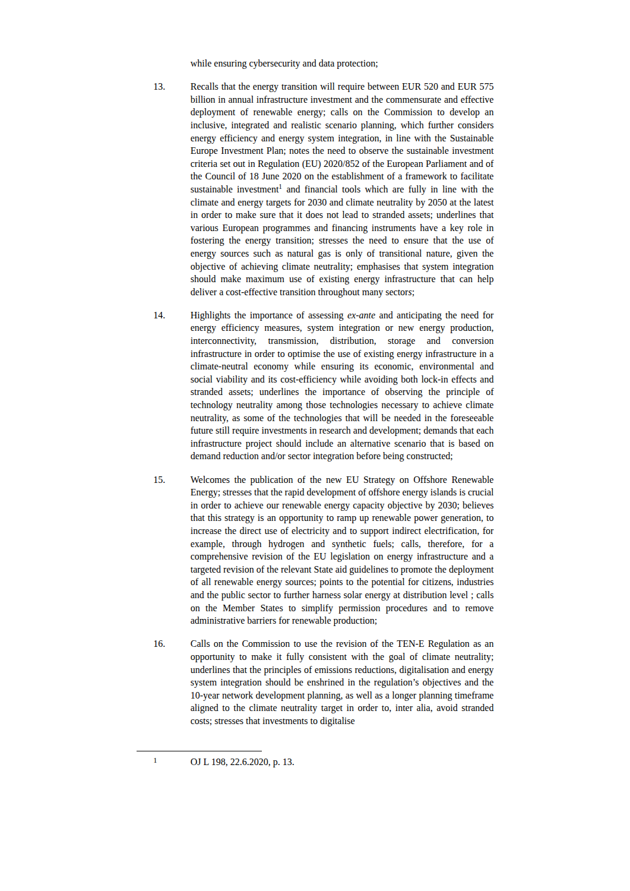while ensuring cybersecurity and data protection;
13. Recalls that the energy transition will require between EUR 520 and EUR 575 billion in annual infrastructure investment and the commensurate and effective deployment of renewable energy; calls on the Commission to develop an inclusive, integrated and realistic scenario planning, which further considers energy efficiency and energy system integration, in line with the Sustainable Europe Investment Plan; notes the need to observe the sustainable investment criteria set out in Regulation (EU) 2020/852 of the European Parliament and of the Council of 18 June 2020 on the establishment of a framework to facilitate sustainable investment1 and financial tools which are fully in line with the climate and energy targets for 2030 and climate neutrality by 2050 at the latest in order to make sure that it does not lead to stranded assets; underlines that various European programmes and financing instruments have a key role in fostering the energy transition; stresses the need to ensure that the use of energy sources such as natural gas is only of transitional nature, given the objective of achieving climate neutrality; emphasises that system integration should make maximum use of existing energy infrastructure that can help deliver a cost-effective transition throughout many sectors;
14. Highlights the importance of assessing ex-ante and anticipating the need for energy efficiency measures, system integration or new energy production, interconnectivity, transmission, distribution, storage and conversion infrastructure in order to optimise the use of existing energy infrastructure in a climate-neutral economy while ensuring its economic, environmental and social viability and its cost-efficiency while avoiding both lock-in effects and stranded assets; underlines the importance of observing the principle of technology neutrality among those technologies necessary to achieve climate neutrality, as some of the technologies that will be needed in the foreseeable future still require investments in research and development; demands that each infrastructure project should include an alternative scenario that is based on demand reduction and/or sector integration before being constructed;
15. Welcomes the publication of the new EU Strategy on Offshore Renewable Energy; stresses that the rapid development of offshore energy islands is crucial in order to achieve our renewable energy capacity objective by 2030; believes that this strategy is an opportunity to ramp up renewable power generation, to increase the direct use of electricity and to support indirect electrification, for example, through hydrogen and synthetic fuels; calls, therefore, for a comprehensive revision of the EU legislation on energy infrastructure and a targeted revision of the relevant State aid guidelines to promote the deployment of all renewable energy sources; points to the potential for citizens, industries and the public sector to further harness solar energy at distribution level ; calls on the Member States to simplify permission procedures and to remove administrative barriers for renewable production;
16. Calls on the Commission to use the revision of the TEN-E Regulation as an opportunity to make it fully consistent with the goal of climate neutrality; underlines that the principles of emissions reductions, digitalisation and energy system integration should be enshrined in the regulation’s objectives and the 10-year network development planning, as well as a longer planning timeframe aligned to the climate neutrality target in order to, inter alia, avoid stranded costs; stresses that investments to digitalise
1 OJ L 198, 22.6.2020, p. 13.